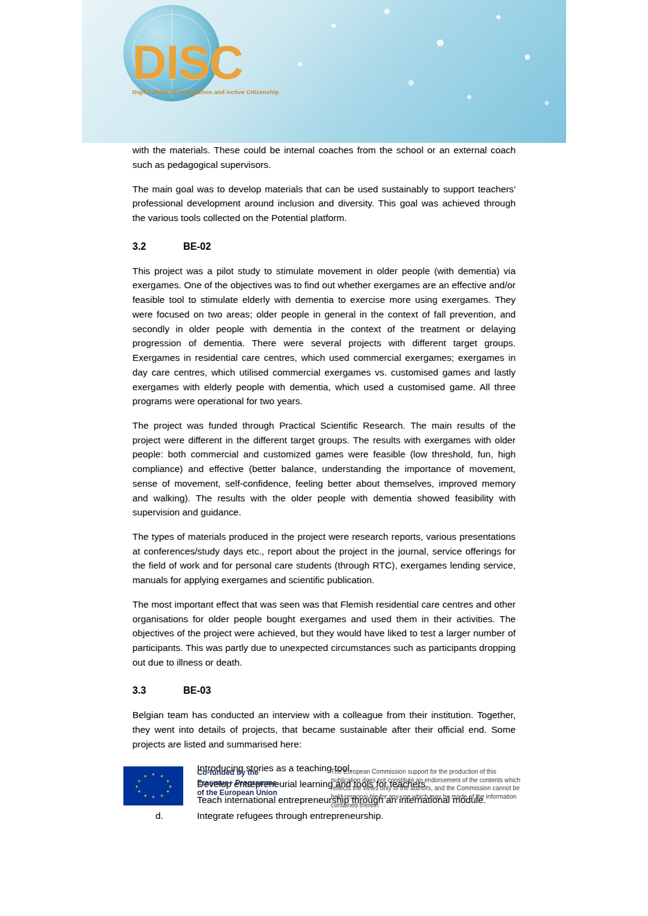DISC
Digital Skills for Integration and Active Citizenship
with the materials. These could be internal coaches from the school or an external coach such as pedagogical supervisors.
The main goal was to develop materials that can be used sustainably to support teachers' professional development around inclusion and diversity. This goal was achieved through the various tools collected on the Potential platform.
3.2 BE-02
This project was a pilot study to stimulate movement in older people (with dementia) via exergames. One of the objectives was to find out whether exergames are an effective and/or feasible tool to stimulate elderly with dementia to exercise more using exergames. They were focused on two areas; older people in general in the context of fall prevention, and secondly in older people with dementia in the context of the treatment or delaying progression of dementia. There were several projects with different target groups. Exergames in residential care centres, which used commercial exergames; exergames in day care centres, which utilised commercial exergames vs. customised games and lastly exergames with elderly people with dementia, which used a customised game. All three programs were operational for two years.
The project was funded through Practical Scientific Research. The main results of the project were different in the different target groups. The results with exergames with older people: both commercial and customized games were feasible (low threshold, fun, high compliance) and effective (better balance, understanding the importance of movement, sense of movement, self-confidence, feeling better about themselves, improved memory and walking). The results with the older people with dementia showed feasibility with supervision and guidance.
The types of materials produced in the project were research reports, various presentations at conferences/study days etc., report about the project in the journal, service offerings for the field of work and for personal care students (through RTC), exergames lending service, manuals for applying exergames and scientific publication.
The most important effect that was seen was that Flemish residential care centres and other organisations for older people bought exergames and used them in their activities. The objectives of the project were achieved, but they would have liked to test a larger number of participants. This was partly due to unexpected circumstances such as participants dropping out due to illness or death.
3.3 BE-03
Belgian team has conducted an interview with a colleague from their institution. Together, they went into details of projects, that became sustainable after their official end. Some projects are listed and summarised here:
Introducing stories as a teaching tool.
Develop entrepreneurial learning and tools for teachers.
Teach international entrepreneurship through an international module.
Integrate refugees through entrepreneurship.
★ ★ ★ ★ ★ ★ ★ ★ ★ ★ ★ ★
Co-funded by the
Erasmus+ Programme
of the European Union
The European Commission support for the production of this publication does not constitute an endorsement of the contents which reflects the views only of the authors, and the Commission cannot be held responsi-ble for any use which may be made of the information contained therein